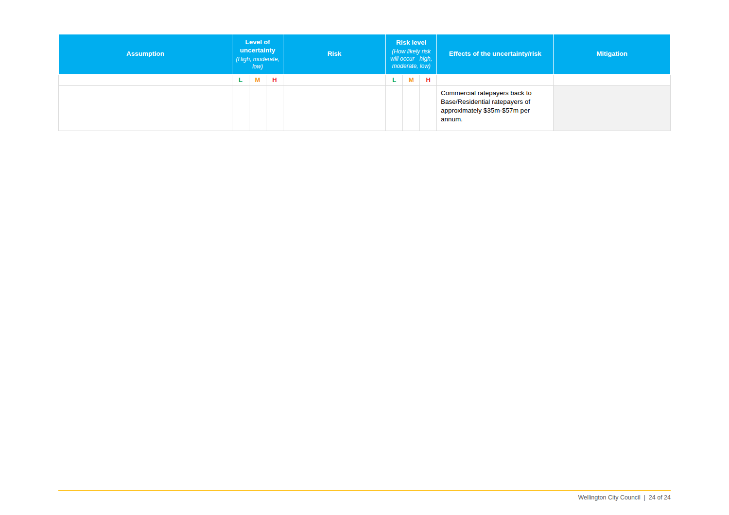| Assumption | Level of uncertainty (High, moderate, low) | Risk | Risk level (How likely risk will occur - high, moderate, low) | Effects of the uncertainty/risk | Mitigation |
| --- | --- | --- | --- | --- | --- |
| | L | M | H | | L | M | H | | |
| | | | | | | | | Commercial ratepayers back to Base/Residential ratepayers of approximately $35m-$57m per annum. | |
Wellington City Council | 24 of 24